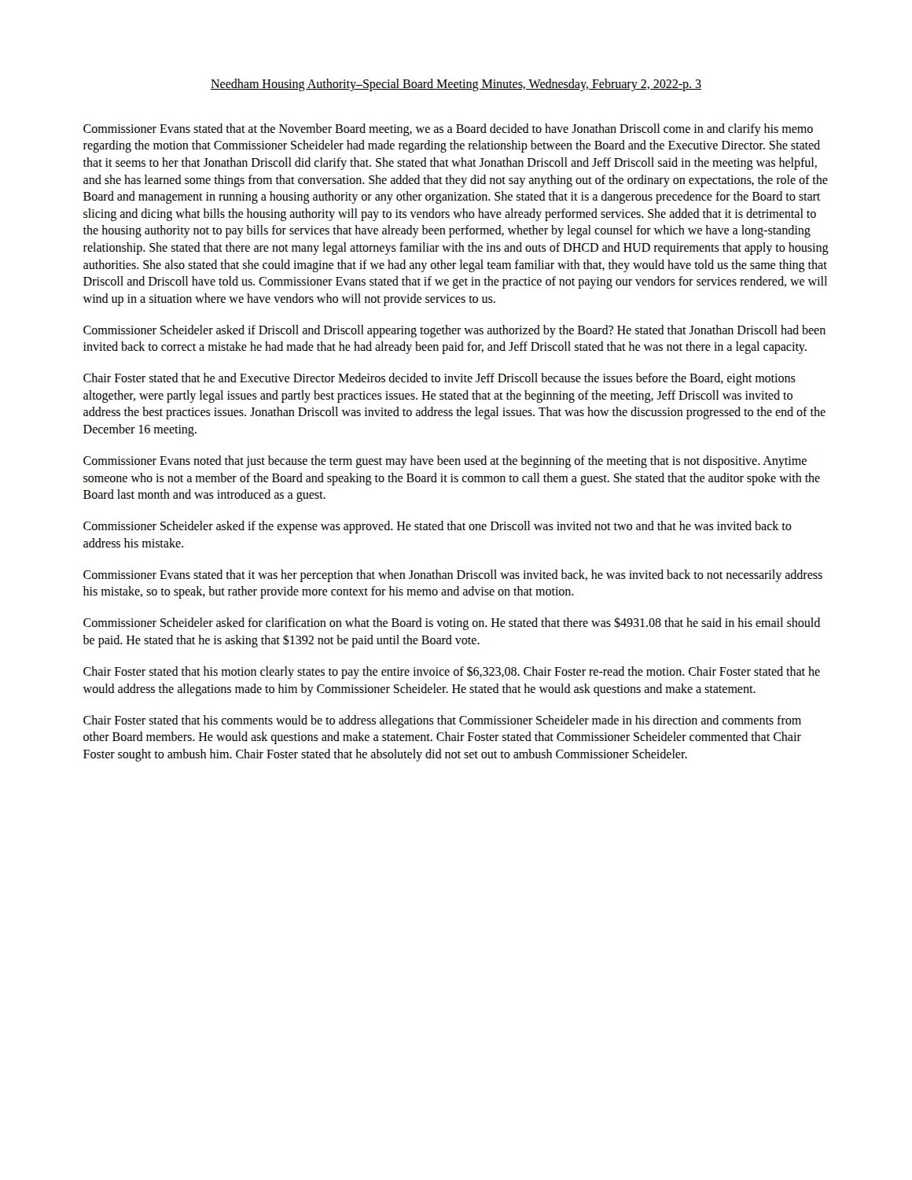Needham Housing Authority–Special Board Meeting Minutes, Wednesday, February 2, 2022-p. 3
Commissioner Evans stated that at the November Board meeting, we as a Board decided to have Jonathan Driscoll come in and clarify his memo regarding the motion that Commissioner Scheideler had made regarding the relationship between the Board and the Executive Director. She stated that it seems to her that Jonathan Driscoll did clarify that. She stated that what Jonathan Driscoll and Jeff Driscoll said in the meeting was helpful, and she has learned some things from that conversation. She added that they did not say anything out of the ordinary on expectations, the role of the Board and management in running a housing authority or any other organization. She stated that it is a dangerous precedence for the Board to start slicing and dicing what bills the housing authority will pay to its vendors who have already performed services. She added that it is detrimental to the housing authority not to pay bills for services that have already been performed, whether by legal counsel for which we have a long-standing relationship. She stated that there are not many legal attorneys familiar with the ins and outs of DHCD and HUD requirements that apply to housing authorities. She also stated that she could imagine that if we had any other legal team familiar with that, they would have told us the same thing that Driscoll and Driscoll have told us. Commissioner Evans stated that if we get in the practice of not paying our vendors for services rendered, we will wind up in a situation where we have vendors who will not provide services to us.
Commissioner Scheideler asked if Driscoll and Driscoll appearing together was authorized by the Board? He stated that Jonathan Driscoll had been invited back to correct a mistake he had made that he had already been paid for, and Jeff Driscoll stated that he was not there in a legal capacity.
Chair Foster stated that he and Executive Director Medeiros decided to invite Jeff Driscoll because the issues before the Board, eight motions altogether, were partly legal issues and partly best practices issues. He stated that at the beginning of the meeting, Jeff Driscoll was invited to address the best practices issues. Jonathan Driscoll was invited to address the legal issues. That was how the discussion progressed to the end of the December 16 meeting.
Commissioner Evans noted that just because the term guest may have been used at the beginning of the meeting that is not dispositive. Anytime someone who is not a member of the Board and speaking to the Board it is common to call them a guest. She stated that the auditor spoke with the Board last month and was introduced as a guest.
Commissioner Scheideler asked if the expense was approved. He stated that one Driscoll was invited not two and that he was invited back to address his mistake.
Commissioner Evans stated that it was her perception that when Jonathan Driscoll was invited back, he was invited back to not necessarily address his mistake, so to speak, but rather provide more context for his memo and advise on that motion.
Commissioner Scheideler asked for clarification on what the Board is voting on. He stated that there was $4931.08 that he said in his email should be paid. He stated that he is asking that $1392 not be paid until the Board vote.
Chair Foster stated that his motion clearly states to pay the entire invoice of $6,323,08. Chair Foster re-read the motion. Chair Foster stated that he would address the allegations made to him by Commissioner Scheideler. He stated that he would ask questions and make a statement.
Chair Foster stated that his comments would be to address allegations that Commissioner Scheideler made in his direction and comments from other Board members. He would ask questions and make a statement. Chair Foster stated that Commissioner Scheideler commented that Chair Foster sought to ambush him. Chair Foster stated that he absolutely did not set out to ambush Commissioner Scheideler.